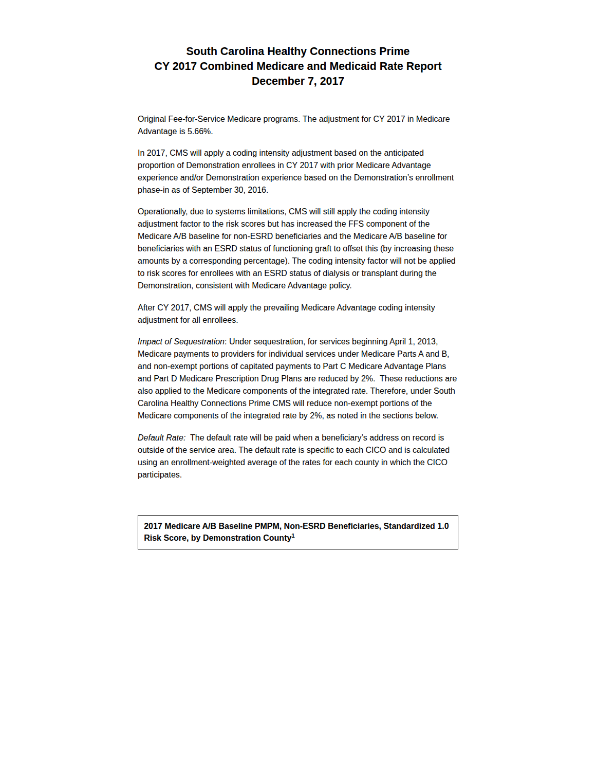South Carolina Healthy Connections Prime CY 2017 Combined Medicare and Medicaid Rate Report December 7, 2017
Original Fee-for-Service Medicare programs. The adjustment for CY 2017 in Medicare Advantage is 5.66%.
In 2017, CMS will apply a coding intensity adjustment based on the anticipated proportion of Demonstration enrollees in CY 2017 with prior Medicare Advantage experience and/or Demonstration experience based on the Demonstration’s enrollment phase-in as of September 30, 2016.
Operationally, due to systems limitations, CMS will still apply the coding intensity adjustment factor to the risk scores but has increased the FFS component of the Medicare A/B baseline for non-ESRD beneficiaries and the Medicare A/B baseline for beneficiaries with an ESRD status of functioning graft to offset this (by increasing these amounts by a corresponding percentage). The coding intensity factor will not be applied to risk scores for enrollees with an ESRD status of dialysis or transplant during the Demonstration, consistent with Medicare Advantage policy.
After CY 2017, CMS will apply the prevailing Medicare Advantage coding intensity adjustment for all enrollees.
Impact of Sequestration: Under sequestration, for services beginning April 1, 2013, Medicare payments to providers for individual services under Medicare Parts A and B, and non-exempt portions of capitated payments to Part C Medicare Advantage Plans and Part D Medicare Prescription Drug Plans are reduced by 2%. These reductions are also applied to the Medicare components of the integrated rate. Therefore, under South Carolina Healthy Connections Prime CMS will reduce non-exempt portions of the Medicare components of the integrated rate by 2%, as noted in the sections below.
Default Rate: The default rate will be paid when a beneficiary’s address on record is outside of the service area. The default rate is specific to each CICO and is calculated using an enrollment-weighted average of the rates for each county in which the CICO participates.
2017 Medicare A/B Baseline PMPM, Non-ESRD Beneficiaries, Standardized 1.0 Risk Score, by Demonstration County1